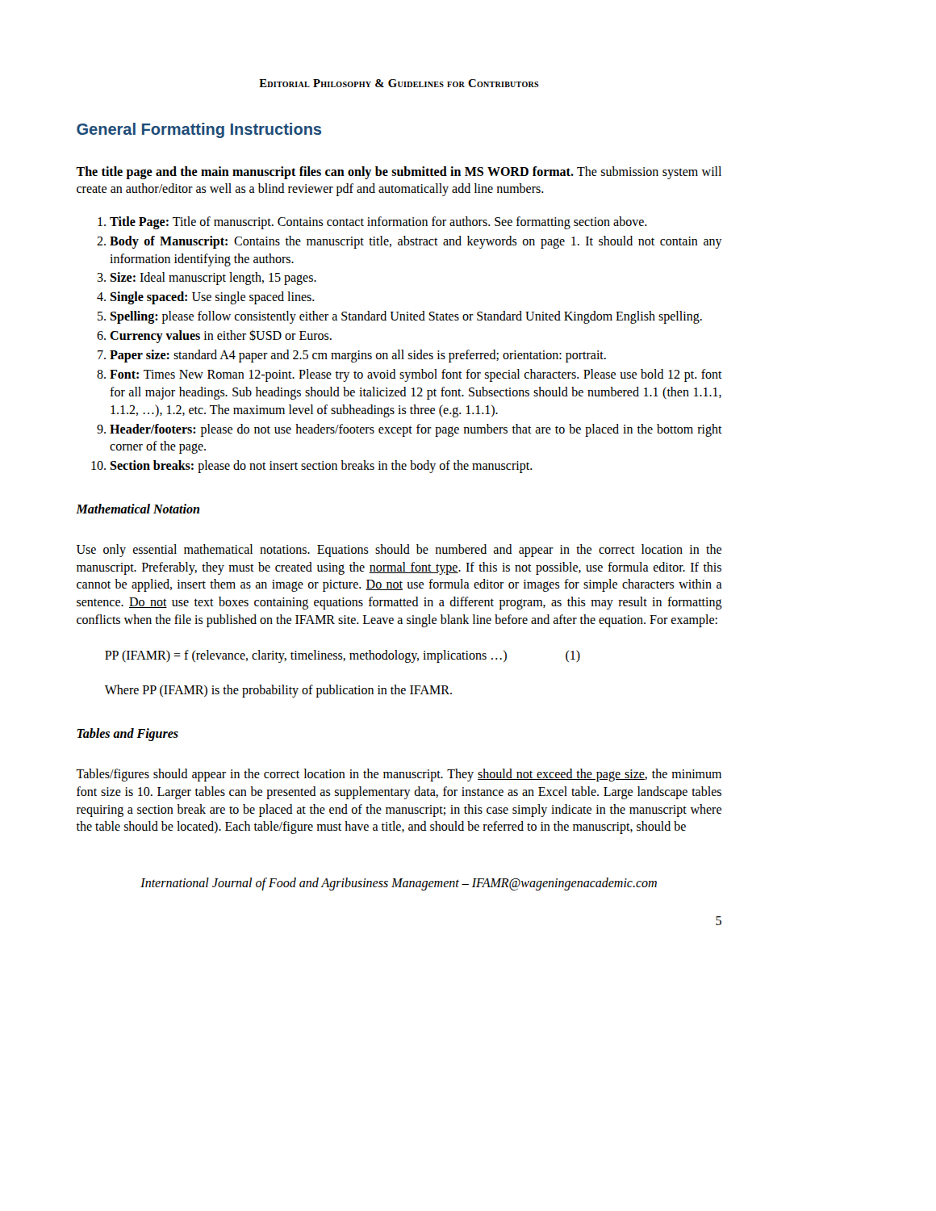Editorial Philosophy & Guidelines for Contributors
General Formatting Instructions
The title page and the main manuscript files can only be submitted in MS WORD format. The submission system will create an author/editor as well as a blind reviewer pdf and automatically add line numbers.
Title Page: Title of manuscript. Contains contact information for authors. See formatting section above.
Body of Manuscript: Contains the manuscript title, abstract and keywords on page 1. It should not contain any information identifying the authors.
Size: Ideal manuscript length, 15 pages.
Single spaced: Use single spaced lines.
Spelling: please follow consistently either a Standard United States or Standard United Kingdom English spelling.
Currency values in either $USD or Euros.
Paper size: standard A4 paper and 2.5 cm margins on all sides is preferred; orientation: portrait.
Font: Times New Roman 12-point. Please try to avoid symbol font for special characters. Please use bold 12 pt. font for all major headings. Sub headings should be italicized 12 pt font. Subsections should be numbered 1.1 (then 1.1.1, 1.1.2, …), 1.2, etc. The maximum level of subheadings is three (e.g. 1.1.1).
Header/footers: please do not use headers/footers except for page numbers that are to be placed in the bottom right corner of the page.
Section breaks: please do not insert section breaks in the body of the manuscript.
Mathematical Notation
Use only essential mathematical notations. Equations should be numbered and appear in the correct location in the manuscript. Preferably, they must be created using the normal font type. If this is not possible, use formula editor. If this cannot be applied, insert them as an image or picture. Do not use formula editor or images for simple characters within a sentence. Do not use text boxes containing equations formatted in a different program, as this may result in formatting conflicts when the file is published on the IFAMR site. Leave a single blank line before and after the equation. For example:
PP (IFAMR) = f (relevance, clarity, timeliness, methodology, implications …)(1)
Where PP (IFAMR) is the probability of publication in the IFAMR.
Tables and Figures
Tables/figures should appear in the correct location in the manuscript. They should not exceed the page size, the minimum font size is 10. Larger tables can be presented as supplementary data, for instance as an Excel table. Large landscape tables requiring a section break are to be placed at the end of the manuscript; in this case simply indicate in the manuscript where the table should be located). Each table/figure must have a title, and should be referred to in the manuscript, should be
International Journal of Food and Agribusiness Management – IFAMR@wageningenacademic.com
5